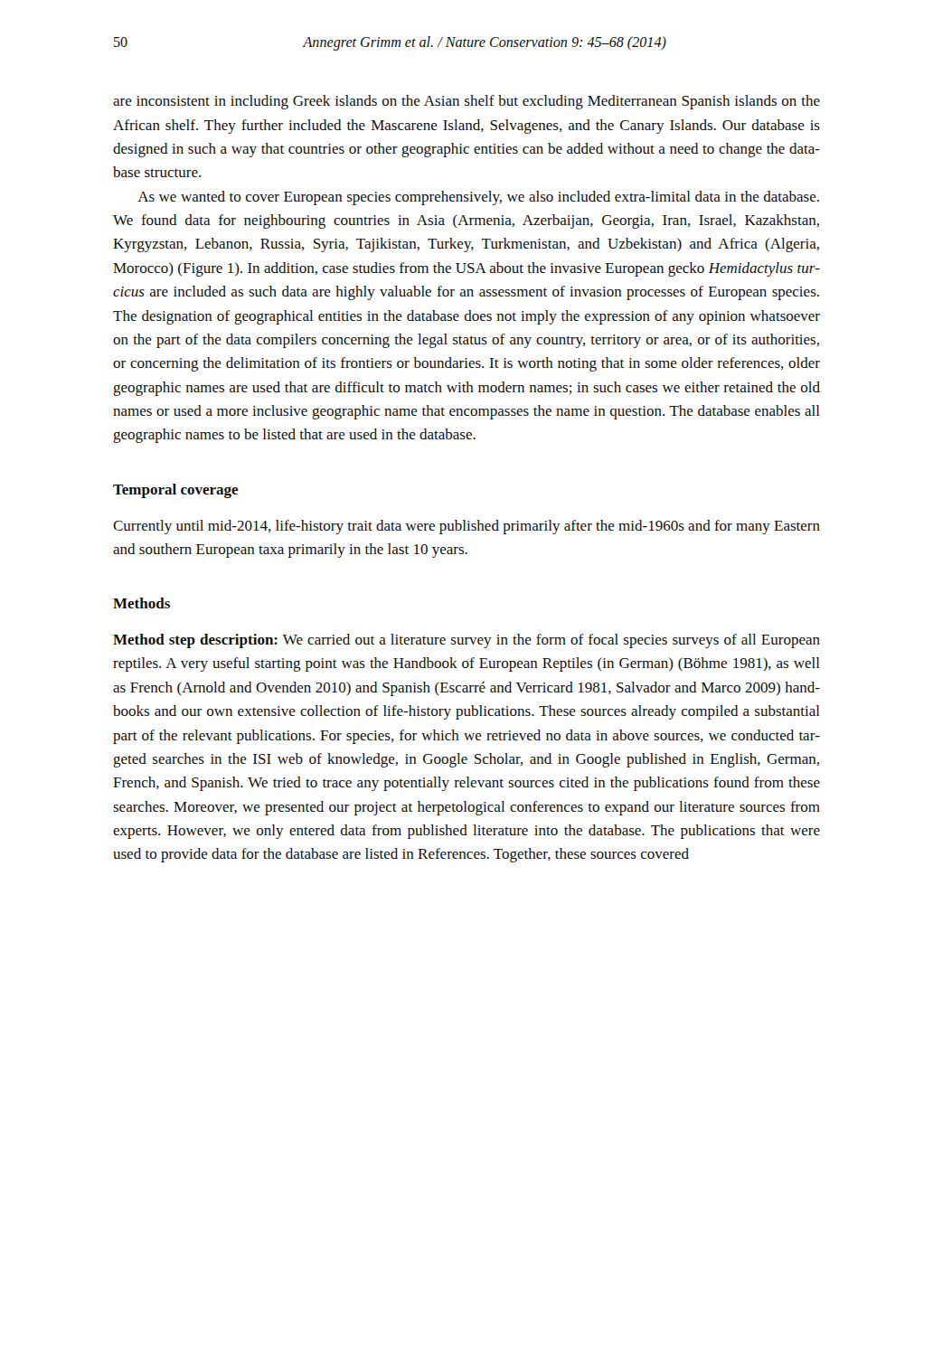50 Annegret Grimm et al. / Nature Conservation 9: 45–68 (2014)
are inconsistent in including Greek islands on the Asian shelf but excluding Mediterranean Spanish islands on the African shelf. They further included the Mascarene Island, Selvagenes, and the Canary Islands. Our database is designed in such a way that countries or other geographic entities can be added without a need to change the database structure.
As we wanted to cover European species comprehensively, we also included extra-limital data in the database. We found data for neighbouring countries in Asia (Armenia, Azerbaijan, Georgia, Iran, Israel, Kazakhstan, Kyrgyzstan, Lebanon, Russia, Syria, Tajikistan, Turkey, Turkmenistan, and Uzbekistan) and Africa (Algeria, Morocco) (Figure 1). In addition, case studies from the USA about the invasive European gecko Hemidactylus turcicus are included as such data are highly valuable for an assessment of invasion processes of European species. The designation of geographical entities in the database does not imply the expression of any opinion whatsoever on the part of the data compilers concerning the legal status of any country, territory or area, or of its authorities, or concerning the delimitation of its frontiers or boundaries. It is worth noting that in some older references, older geographic names are used that are difficult to match with modern names; in such cases we either retained the old names or used a more inclusive geographic name that encompasses the name in question. The database enables all geographic names to be listed that are used in the database.
Temporal coverage
Currently until mid-2014, life-history trait data were published primarily after the mid-1960s and for many Eastern and southern European taxa primarily in the last 10 years.
Methods
Method step description: We carried out a literature survey in the form of focal species surveys of all European reptiles. A very useful starting point was the Handbook of European Reptiles (in German) (Böhme 1981), as well as French (Arnold and Ovenden 2010) and Spanish (Escarré and Verricard 1981, Salvador and Marco 2009) handbooks and our own extensive collection of life-history publications. These sources already compiled a substantial part of the relevant publications. For species, for which we retrieved no data in above sources, we conducted targeted searches in the ISI web of knowledge, in Google Scholar, and in Google published in English, German, French, and Spanish. We tried to trace any potentially relevant sources cited in the publications found from these searches. Moreover, we presented our project at herpetological conferences to expand our literature sources from experts. However, we only entered data from published literature into the database. The publications that were used to provide data for the database are listed in References. Together, these sources covered